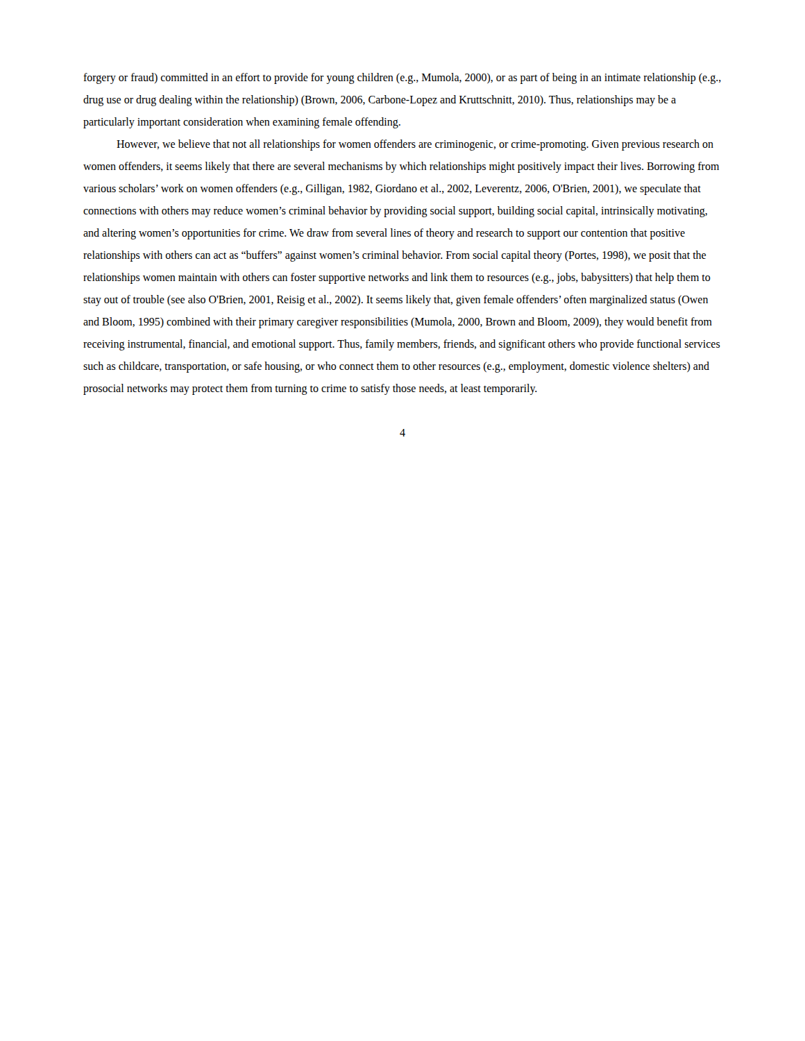forgery or fraud) committed in an effort to provide for young children (e.g., Mumola, 2000), or as part of being in an intimate relationship (e.g., drug use or drug dealing within the relationship) (Brown, 2006, Carbone-Lopez and Kruttschnitt, 2010). Thus, relationships may be a particularly important consideration when examining female offending.
However, we believe that not all relationships for women offenders are criminogenic, or crime-promoting. Given previous research on women offenders, it seems likely that there are several mechanisms by which relationships might positively impact their lives. Borrowing from various scholars’ work on women offenders (e.g., Gilligan, 1982, Giordano et al., 2002, Leverentz, 2006, O'Brien, 2001), we speculate that connections with others may reduce women’s criminal behavior by providing social support, building social capital, intrinsically motivating, and altering women’s opportunities for crime. We draw from several lines of theory and research to support our contention that positive relationships with others can act as “buffers” against women’s criminal behavior. From social capital theory (Portes, 1998), we posit that the relationships women maintain with others can foster supportive networks and link them to resources (e.g., jobs, babysitters) that help them to stay out of trouble (see also O'Brien, 2001, Reisig et al., 2002). It seems likely that, given female offenders’ often marginalized status (Owen and Bloom, 1995) combined with their primary caregiver responsibilities (Mumola, 2000, Brown and Bloom, 2009), they would benefit from receiving instrumental, financial, and emotional support. Thus, family members, friends, and significant others who provide functional services such as childcare, transportation, or safe housing, or who connect them to other resources (e.g., employment, domestic violence shelters) and prosocial networks may protect them from turning to crime to satisfy those needs, at least temporarily.
4